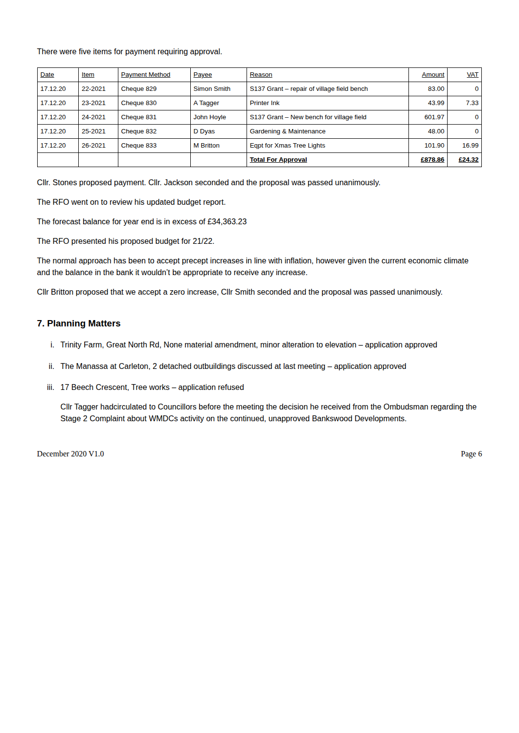There were five items for payment requiring approval.
| Date | Item | Payment Method | Payee | Reason | Amount | VAT |
| --- | --- | --- | --- | --- | --- | --- |
| 17.12.20 | 22-2021 | Cheque 829 | Simon Smith | S137 Grant – repair of village field bench | 83.00 | 0 |
| 17.12.20 | 23-2021 | Cheque 830 | A Tagger | Printer Ink | 43.99 | 7.33 |
| 17.12.20 | 24-2021 | Cheque 831 | John Hoyle | S137 Grant – New bench for village field | 601.97 | 0 |
| 17.12.20 | 25-2021 | Cheque 832 | D Dyas | Gardening & Maintenance | 48.00 | 0 |
| 17.12.20 | 26-2021 | Cheque 833 | M Britton | Eqpt for Xmas Tree Lights | 101.90 | 16.99 |
| | | | | Total For Approval | £878.86 | £24.32 |
Cllr. Stones proposed payment. Cllr. Jackson seconded and the proposal was passed unanimously.
The RFO went on to review his updated budget report.
The forecast balance for year end is in excess of £34,363.23
The RFO presented his proposed budget for 21/22.
The normal approach has been to accept precept increases in line with inflation, however given the current economic climate and the balance in the bank it wouldn’t be appropriate to receive any increase.
Cllr Britton proposed that we accept a zero increase, Cllr Smith seconded and the proposal was passed unanimously.
7. Planning Matters
Trinity Farm, Great North Rd, None material amendment, minor alteration to elevation – application approved
The Manassa at Carleton, 2 detached outbuildings discussed at last meeting – application approved
17 Beech Crescent, Tree works – application refused
Cllr Tagger hadcirculated to Councillors before the meeting the decision he received from the Ombudsman regarding the Stage 2 Complaint about WMDCs activity on the continued, unapproved Bankswood Developments.
December 2020 V1.0 Page 6